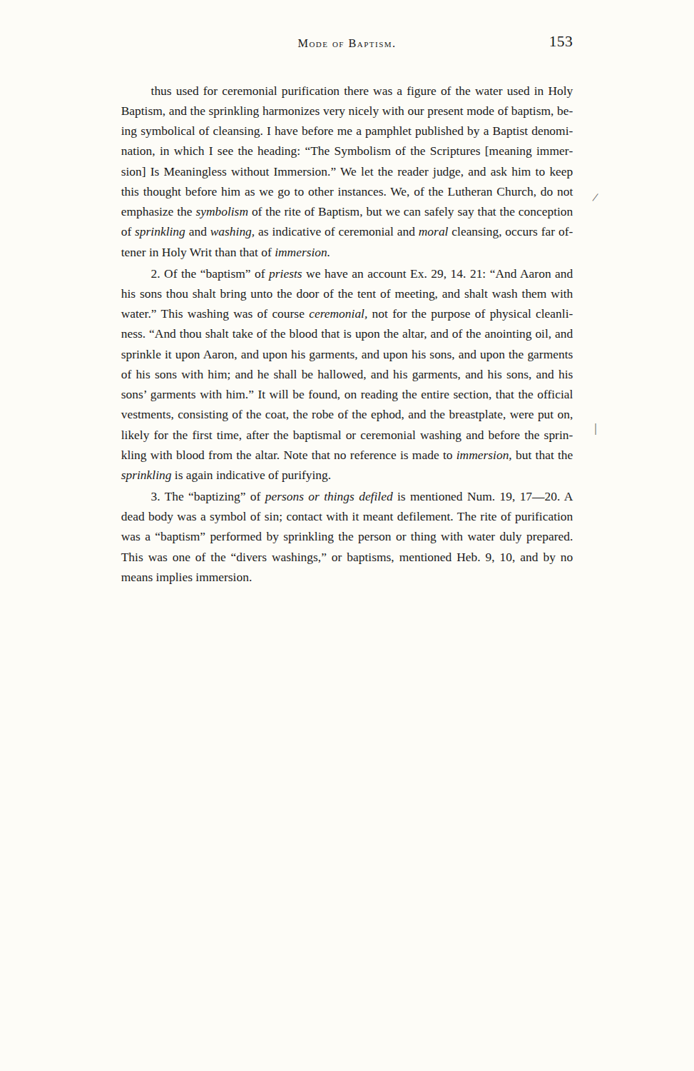Mode of Baptism. 153
/
|
thus used for ceremonial purification there was a figure of the water used in Holy Baptism, and the sprinkling harmonizes very nicely with our present mode of baptism, being symbolical of cleansing. I have before me a pamphlet published by a Baptist denomination, in which I see the heading: “The Symbolism of the Scriptures [meaning immersion] Is Meaningless without Immersion.” We let the reader judge, and ask him to keep this thought before him as we go to other instances. We, of the Lutheran Church, do not emphasize the symbolism of the rite of Baptism, but we can safely say that the conception of sprinkling and washing, as indicative of ceremonial and moral cleansing, occurs far oftener in Holy Writ than that of immersion.
2. Of the “baptism” of priests we have an account Ex. 29, 14. 21: “And Aaron and his sons thou shalt bring unto the door of the tent of meeting, and shalt wash them with water.” This washing was of course ceremonial, not for the purpose of physical cleanliness. “And thou shalt take of the blood that is upon the altar, and of the anointing oil, and sprinkle it upon Aaron, and upon his garments, and upon his sons, and upon the garments of his sons with him; and he shall be hallowed, and his garments, and his sons, and his sons’ garments with him.” It will be found, on reading the entire section, that the official vestments, consisting of the coat, the robe of the ephod, and the breastplate, were put on, likely for the first time, after the baptismal or ceremonial washing and before the sprinkling with blood from the altar. Note that no reference is made to immersion, but that the sprinkling is again indicative of purifying.
3. The “baptizing” of persons or things defiled is mentioned Num. 19, 17—20. A dead body was a symbol of sin; contact with it meant defilement. The rite of purification was a “baptism” performed by sprinkling the person or thing with water duly prepared. This was one of the “divers washings,” or baptisms, mentioned Heb. 9, 10, and by no means implies immersion.